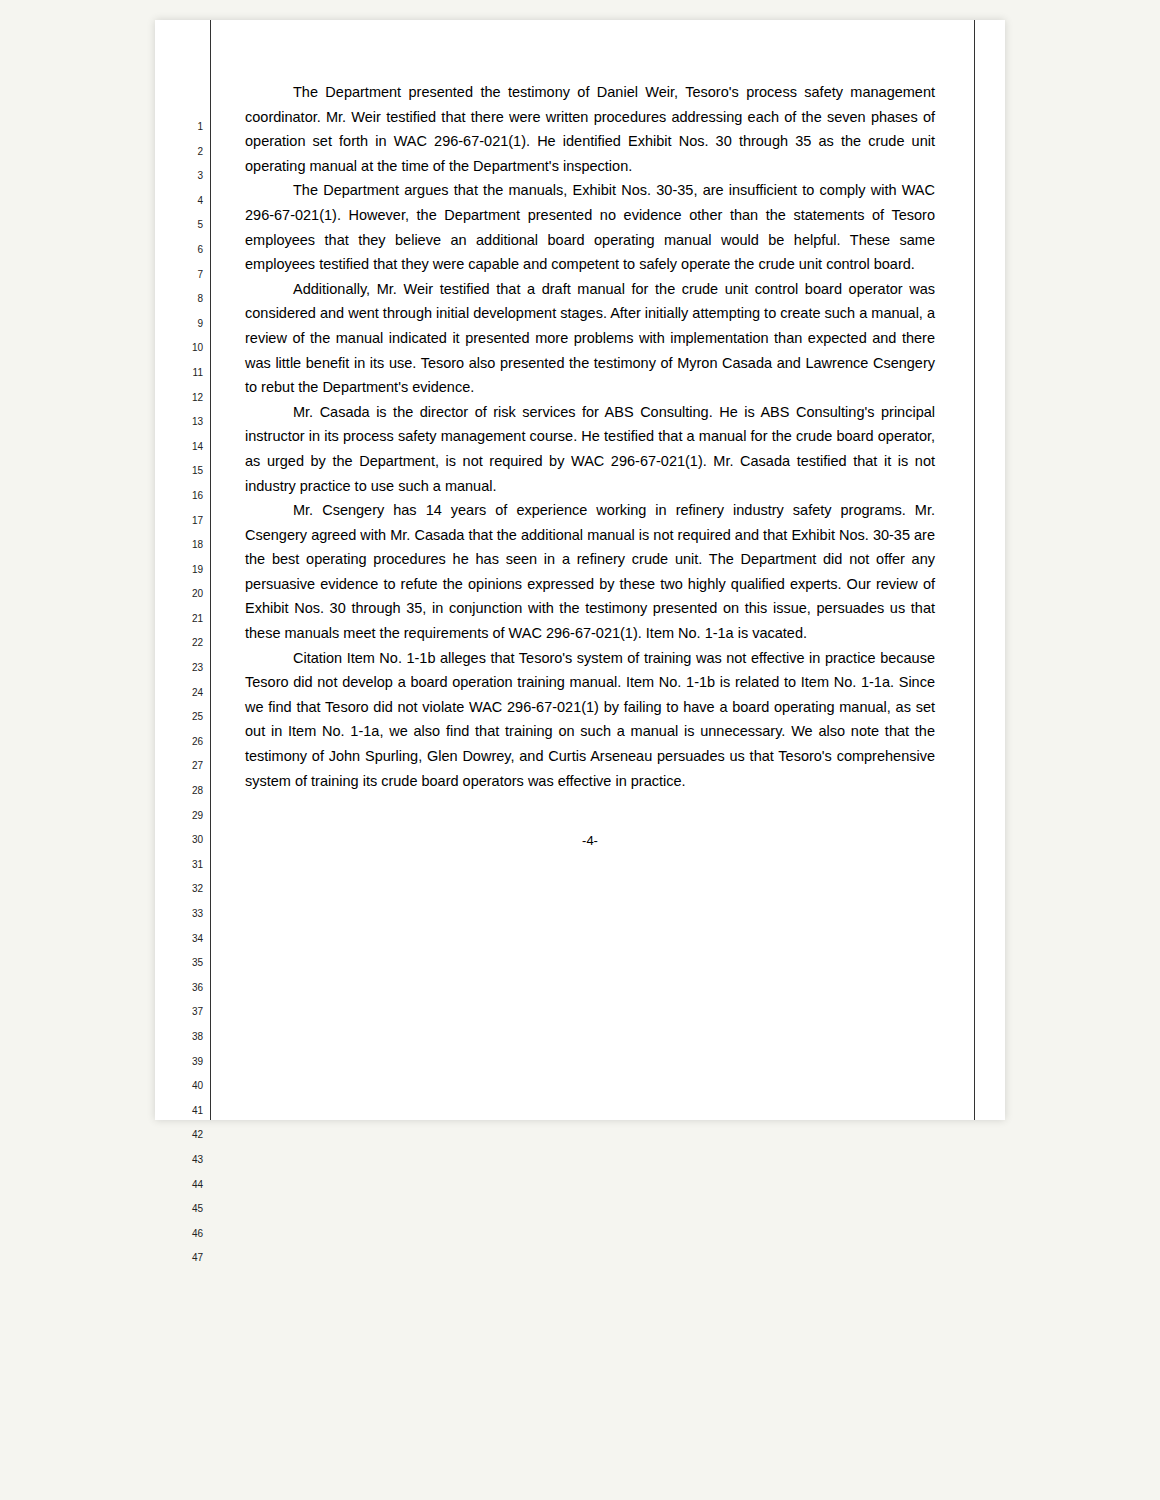1
2
3
4
5
6
7
8
9
10
11
12
13
14
15
16
17
18
19
20
21
22
23
24
25
26
27
28
29
30
31
32
33
34
35
36
37
38
39
40
41
42
43
44
45
46
47
The Department presented the testimony of Daniel Weir, Tesoro's process safety management coordinator. Mr. Weir testified that there were written procedures addressing each of the seven phases of operation set forth in WAC 296-67-021(1). He identified Exhibit Nos. 30 through 35 as the crude unit operating manual at the time of the Department's inspection.
The Department argues that the manuals, Exhibit Nos. 30-35, are insufficient to comply with WAC 296-67-021(1). However, the Department presented no evidence other than the statements of Tesoro employees that they believe an additional board operating manual would be helpful. These same employees testified that they were capable and competent to safely operate the crude unit control board.
Additionally, Mr. Weir testified that a draft manual for the crude unit control board operator was considered and went through initial development stages. After initially attempting to create such a manual, a review of the manual indicated it presented more problems with implementation than expected and there was little benefit in its use. Tesoro also presented the testimony of Myron Casada and Lawrence Csengery to rebut the Department's evidence.
Mr. Casada is the director of risk services for ABS Consulting. He is ABS Consulting's principal instructor in its process safety management course. He testified that a manual for the crude board operator, as urged by the Department, is not required by WAC 296-67-021(1). Mr. Casada testified that it is not industry practice to use such a manual.
Mr. Csengery has 14 years of experience working in refinery industry safety programs. Mr. Csengery agreed with Mr. Casada that the additional manual is not required and that Exhibit Nos. 30-35 are the best operating procedures he has seen in a refinery crude unit. The Department did not offer any persuasive evidence to refute the opinions expressed by these two highly qualified experts. Our review of Exhibit Nos. 30 through 35, in conjunction with the testimony presented on this issue, persuades us that these manuals meet the requirements of WAC 296-67-021(1). Item No. 1-1a is vacated.
Citation Item No. 1-1b alleges that Tesoro's system of training was not effective in practice because Tesoro did not develop a board operation training manual. Item No. 1-1b is related to Item No. 1-1a. Since we find that Tesoro did not violate WAC 296-67-021(1) by failing to have a board operating manual, as set out in Item No. 1-1a, we also find that training on such a manual is unnecessary. We also note that the testimony of John Spurling, Glen Dowrey, and Curtis Arseneau persuades us that Tesoro's comprehensive system of training its crude board operators was effective in practice.
-4-